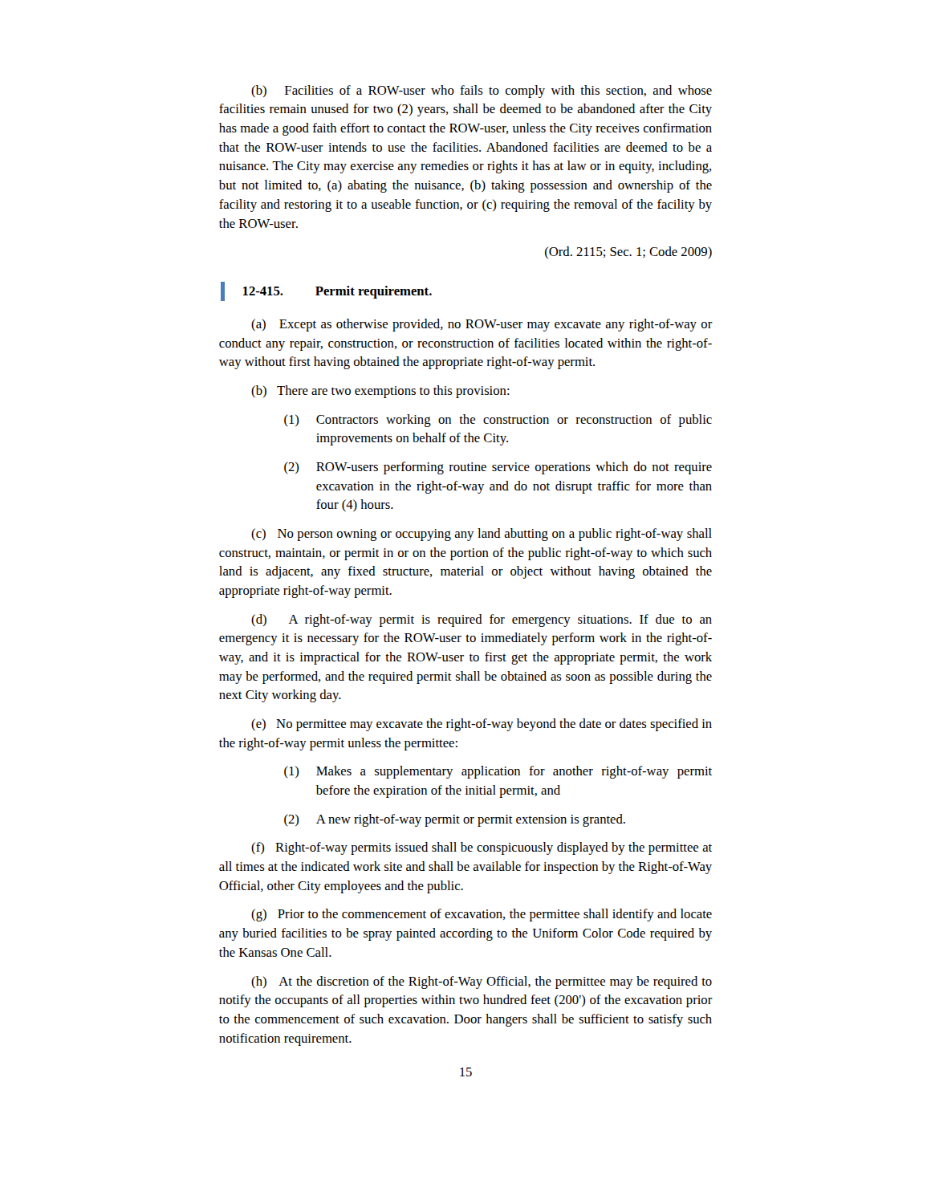(b) Facilities of a ROW-user who fails to comply with this section, and whose facilities remain unused for two (2) years, shall be deemed to be abandoned after the City has made a good faith effort to contact the ROW-user, unless the City receives confirmation that the ROW-user intends to use the facilities. Abandoned facilities are deemed to be a nuisance. The City may exercise any remedies or rights it has at law or in equity, including, but not limited to, (a) abating the nuisance, (b) taking possession and ownership of the facility and restoring it to a useable function, or (c) requiring the removal of the facility by the ROW-user.
(Ord. 2115; Sec. 1; Code 2009)
12-415. Permit requirement.
(a) Except as otherwise provided, no ROW-user may excavate any right-of-way or conduct any repair, construction, or reconstruction of facilities located within the right-of-way without first having obtained the appropriate right-of-way permit.
(b) There are two exemptions to this provision:
(1) Contractors working on the construction or reconstruction of public improvements on behalf of the City.
(2) ROW-users performing routine service operations which do not require excavation in the right-of-way and do not disrupt traffic for more than four (4) hours.
(c) No person owning or occupying any land abutting on a public right-of-way shall construct, maintain, or permit in or on the portion of the public right-of-way to which such land is adjacent, any fixed structure, material or object without having obtained the appropriate right-of-way permit.
(d) A right-of-way permit is required for emergency situations. If due to an emergency it is necessary for the ROW-user to immediately perform work in the right-of-way, and it is impractical for the ROW-user to first get the appropriate permit, the work may be performed, and the required permit shall be obtained as soon as possible during the next City working day.
(e) No permittee may excavate the right-of-way beyond the date or dates specified in the right-of-way permit unless the permittee:
(1) Makes a supplementary application for another right-of-way permit before the expiration of the initial permit, and
(2) A new right-of-way permit or permit extension is granted.
(f) Right-of-way permits issued shall be conspicuously displayed by the permittee at all times at the indicated work site and shall be available for inspection by the Right-of-Way Official, other City employees and the public.
(g) Prior to the commencement of excavation, the permittee shall identify and locate any buried facilities to be spray painted according to the Uniform Color Code required by the Kansas One Call.
(h) At the discretion of the Right-of-Way Official, the permittee may be required to notify the occupants of all properties within two hundred feet (200') of the excavation prior to the commencement of such excavation. Door hangers shall be sufficient to satisfy such notification requirement.
15